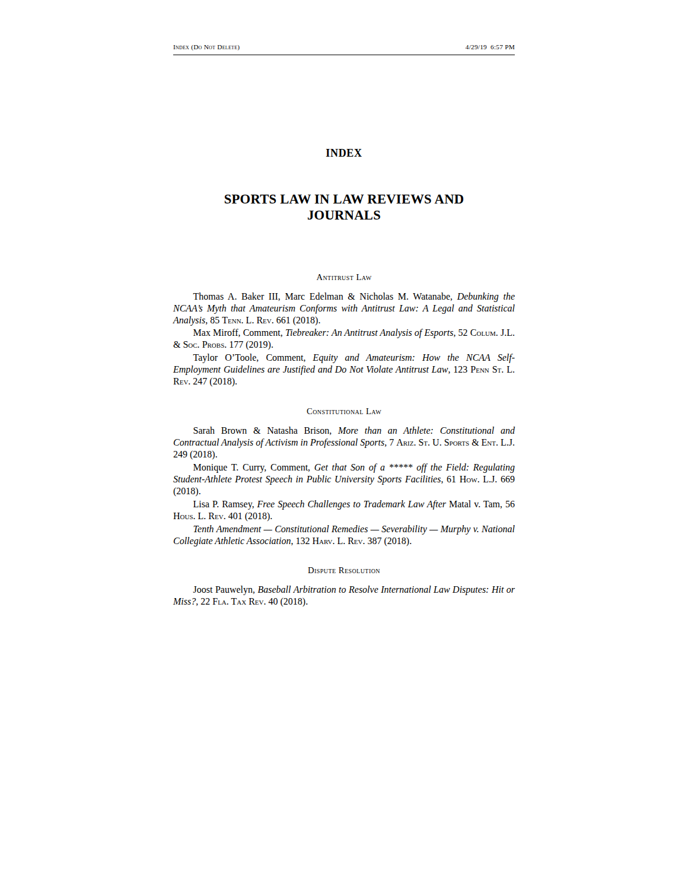Index (Do Not Delete) 4/29/19 6:57 PM
INDEX
SPORTS LAW IN LAW REVIEWS AND
JOURNALS
Antitrust Law
Thomas A. Baker III, Marc Edelman & Nicholas M. Watanabe, Debunking the NCAA’s Myth that Amateurism Conforms with Antitrust Law: A Legal and Statistical Analysis, 85 Tenn. L. Rev. 661 (2018).
Max Miroff, Comment, Tiebreaker: An Antitrust Analysis of Esports, 52 Colum. J.L. & Soc. Probs. 177 (2019).
Taylor O’Toole, Comment, Equity and Amateurism: How the NCAA Self-Employment Guidelines are Justified and Do Not Violate Antitrust Law, 123 Penn St. L. Rev. 247 (2018).
Constitutional Law
Sarah Brown & Natasha Brison, More than an Athlete: Constitutional and Contractual Analysis of Activism in Professional Sports, 7 Ariz. St. U. Sports & Ent. L.J. 249 (2018).
Monique T. Curry, Comment, Get that Son of a ***** off the Field: Regulating Student-Athlete Protest Speech in Public University Sports Facilities, 61 How. L.J. 669 (2018).
Lisa P. Ramsey, Free Speech Challenges to Trademark Law After Matal v. Tam, 56 Hous. L. Rev. 401 (2018).
Tenth Amendment — Constitutional Remedies — Severability — Murphy v. National Collegiate Athletic Association, 132 Harv. L. Rev. 387 (2018).
Dispute Resolution
Joost Pauwelyn, Baseball Arbitration to Resolve International Law Disputes: Hit or Miss?, 22 Fla. Tax Rev. 40 (2018).